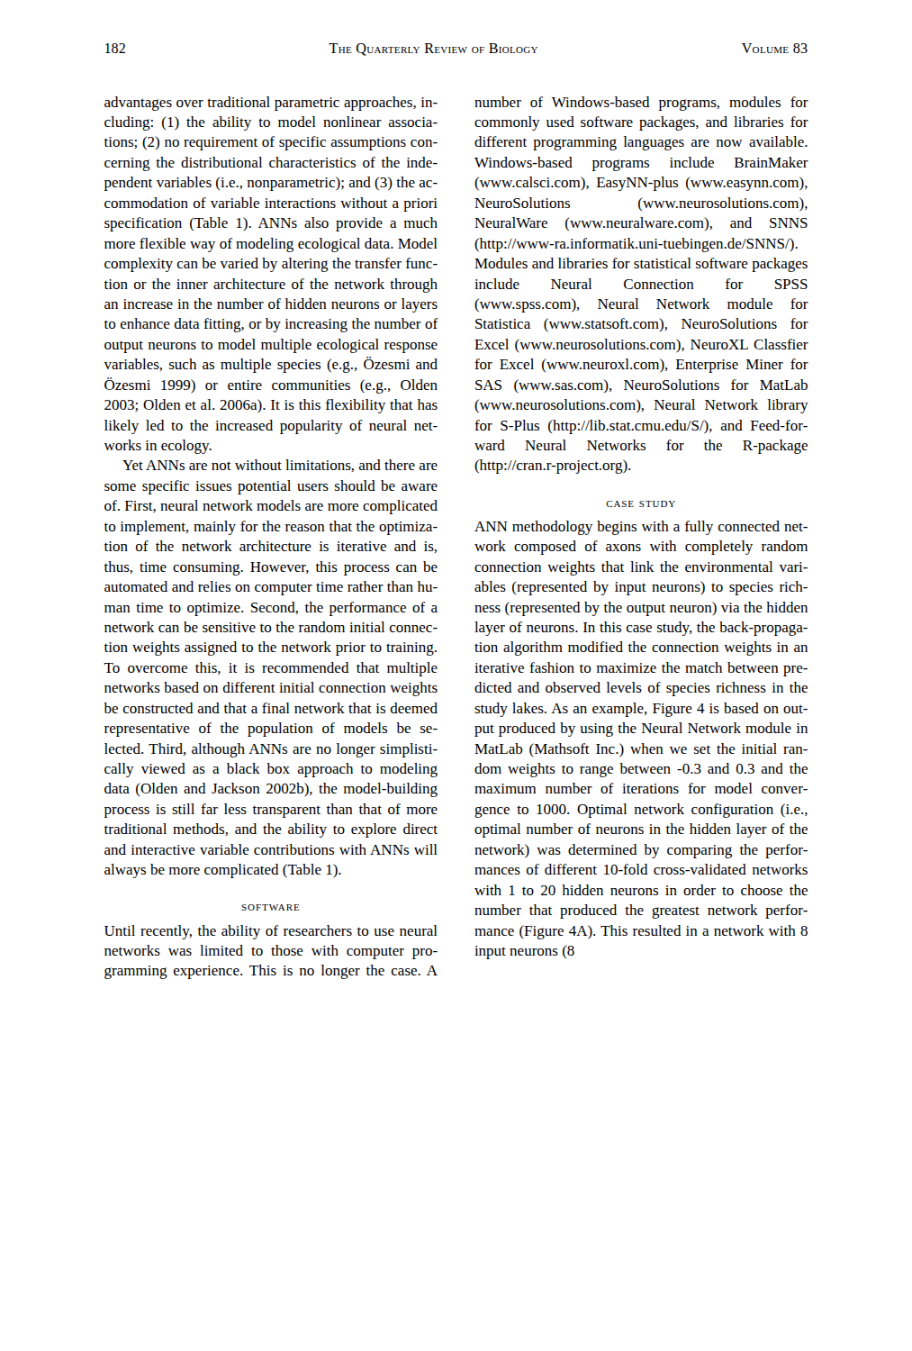182 The Quarterly Review of Biology Volume 83
advantages over traditional parametric approaches, including: (1) the ability to model nonlinear associations; (2) no requirement of specific assumptions concerning the distributional characteristics of the independent variables (i.e., nonparametric); and (3) the accommodation of variable interactions without a priori specification (Table 1). ANNs also provide a much more flexible way of modeling ecological data. Model complexity can be varied by altering the transfer function or the inner architecture of the network through an increase in the number of hidden neurons or layers to enhance data fitting, or by increasing the number of output neurons to model multiple ecological response variables, such as multiple species (e.g., Özesmi and Özesmi 1999) or entire communities (e.g., Olden 2003; Olden et al. 2006a). It is this flexibility that has likely led to the increased popularity of neural networks in ecology.
Yet ANNs are not without limitations, and there are some specific issues potential users should be aware of. First, neural network models are more complicated to implement, mainly for the reason that the optimization of the network architecture is iterative and is, thus, time consuming. However, this process can be automated and relies on computer time rather than human time to optimize. Second, the performance of a network can be sensitive to the random initial connection weights assigned to the network prior to training. To overcome this, it is recommended that multiple networks based on different initial connection weights be constructed and that a final network that is deemed representative of the population of models be selected. Third, although ANNs are no longer simplistically viewed as a black box approach to modeling data (Olden and Jackson 2002b), the model-building process is still far less transparent than that of more traditional methods, and the ability to explore direct and interactive variable contributions with ANNs will always be more complicated (Table 1).
software
Until recently, the ability of researchers to use neural networks was limited to those with computer programming experience. This is no longer the case. A number of Windows-based programs, modules for commonly used software packages, and libraries for different programming languages are now available. Windows-based programs include BrainMaker (www.calsci.com), EasyNN-plus (www.easynn.com), NeuroSolutions (www.neurosolutions.com), NeuralWare (www.neuralware.com), and SNNS (http://www-ra.informatik.uni-tuebingen.de/SNNS/). Modules and libraries for statistical software packages include Neural Connection for SPSS (www.spss.com), Neural Network module for Statistica (www.statsoft.com), NeuroSolutions for Excel (www.neurosolutions.com), NeuroXL Classfier for Excel (www.neuroxl.com), Enterprise Miner for SAS (www.sas.com), NeuroSolutions for MatLab (www.neurosolutions.com), Neural Network library for S-Plus (http://lib.stat.cmu.edu/S/), and Feed-forward Neural Networks for the R-package (http://cran.r-project.org).
case study
ANN methodology begins with a fully connected network composed of axons with completely random connection weights that link the environmental variables (represented by input neurons) to species richness (represented by the output neuron) via the hidden layer of neurons. In this case study, the back-propagation algorithm modified the connection weights in an iterative fashion to maximize the match between predicted and observed levels of species richness in the study lakes. As an example, Figure 4 is based on output produced by using the Neural Network module in MatLab (Mathsoft Inc.) when we set the initial random weights to range between -0.3 and 0.3 and the maximum number of iterations for model convergence to 1000. Optimal network configuration (i.e., optimal number of neurons in the hidden layer of the network) was determined by comparing the performances of different 10-fold cross-validated networks with 1 to 20 hidden neurons in order to choose the number that produced the greatest network performance (Figure 4A). This resulted in a network with 8 input neurons (8